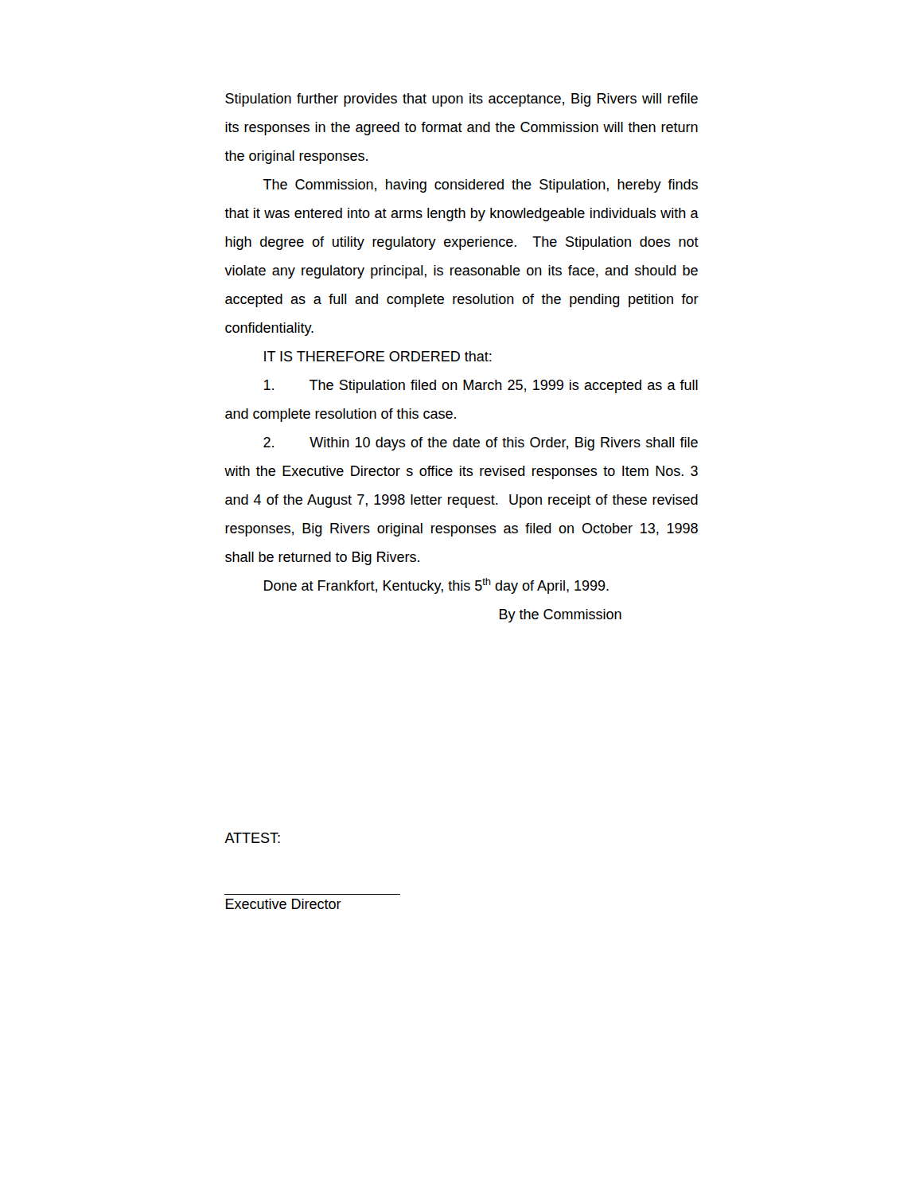Stipulation further provides that upon its acceptance, Big Rivers will refile its responses in the agreed to format and the Commission will then return the original responses.
The Commission, having considered the Stipulation, hereby finds that it was entered into at arms length by knowledgeable individuals with a high degree of utility regulatory experience. The Stipulation does not violate any regulatory principal, is reasonable on its face, and should be accepted as a full and complete resolution of the pending petition for confidentiality.
IT IS THEREFORE ORDERED that:
1. The Stipulation filed on March 25, 1999 is accepted as a full and complete resolution of this case.
2. Within 10 days of the date of this Order, Big Rivers shall file with the Executive Director s office its revised responses to Item Nos. 3 and 4 of the August 7, 1998 letter request. Upon receipt of these revised responses, Big Rivers original responses as filed on October 13, 1998 shall be returned to Big Rivers.
Done at Frankfort, Kentucky, this 5th day of April, 1999.
By the Commission
ATTEST:
Executive Director